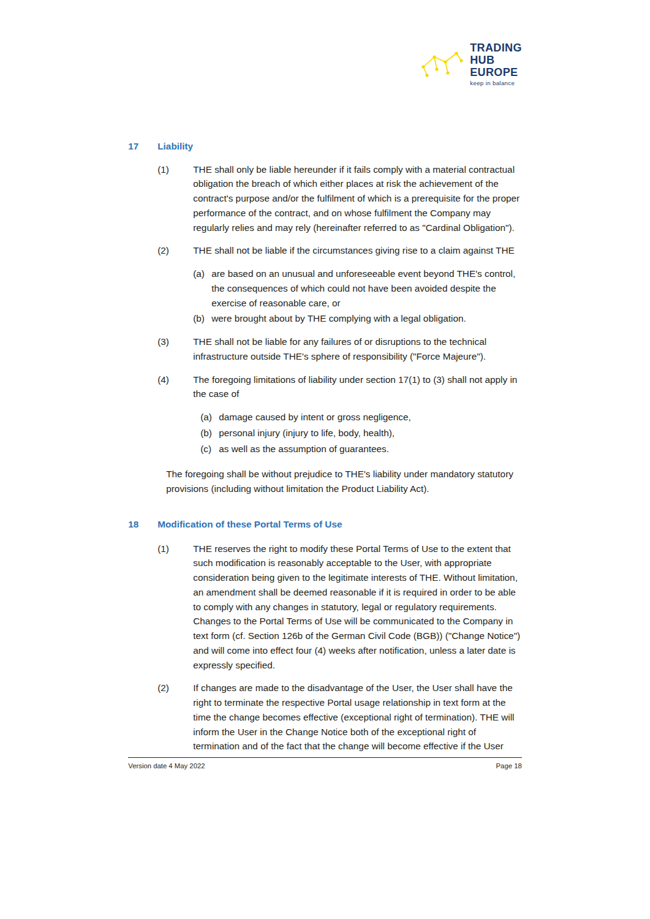TRADING
HUB
EUROPE
keep in balance
17 Liability
(1)
THE shall only be liable hereunder if it fails comply with a material contractual obligation the breach of which either places at risk the achievement of the contract's purpose and/or the fulfilment of which is a prerequisite for the proper performance of the contract, and on whose fulfilment the Company may regularly relies and may rely (hereinafter referred to as "Cardinal Obligation").
(2)
THE shall not be liable if the circumstances giving rise to a claim against THE
(a)
are based on an unusual and unforeseeable event beyond THE's control, the consequences of which could not have been avoided despite the exercise of reasonable care, or
(b)
were brought about by THE complying with a legal obligation.
(3)
THE shall not be liable for any failures of or disruptions to the technical infrastructure outside THE's sphere of responsibility ("Force Majeure").
(4)
The foregoing limitations of liability under section 17(1) to (3) shall not apply in the case of
(a)
damage caused by intent or gross negligence,
(b)
personal injury (injury to life, body, health),
(c)
as well as the assumption of guarantees.
The foregoing shall be without prejudice to THE's liability under mandatory statutory provisions (including without limitation the Product Liability Act).
18 Modification of these Portal Terms of Use
(1)
THE reserves the right to modify these Portal Terms of Use to the extent that such modification is reasonably acceptable to the User, with appropriate consideration being given to the legitimate interests of THE. Without limitation, an amendment shall be deemed reasonable if it is required in order to be able to comply with any changes in statutory, legal or regulatory requirements. Changes to the Portal Terms of Use will be communicated to the Company in text form (cf. Section 126b of the German Civil Code (BGB)) ("Change Notice") and will come into effect four (4) weeks after notification, unless a later date is expressly specified.
(2)
If changes are made to the disadvantage of the User, the User shall have the right to terminate the respective Portal usage relationship in text form at the time the change becomes effective (exceptional right of termination). THE will inform the User in the Change Notice both of the exceptional right of termination and of the fact that the change will become effective if the User
Version date 4 May 2022 Page 18